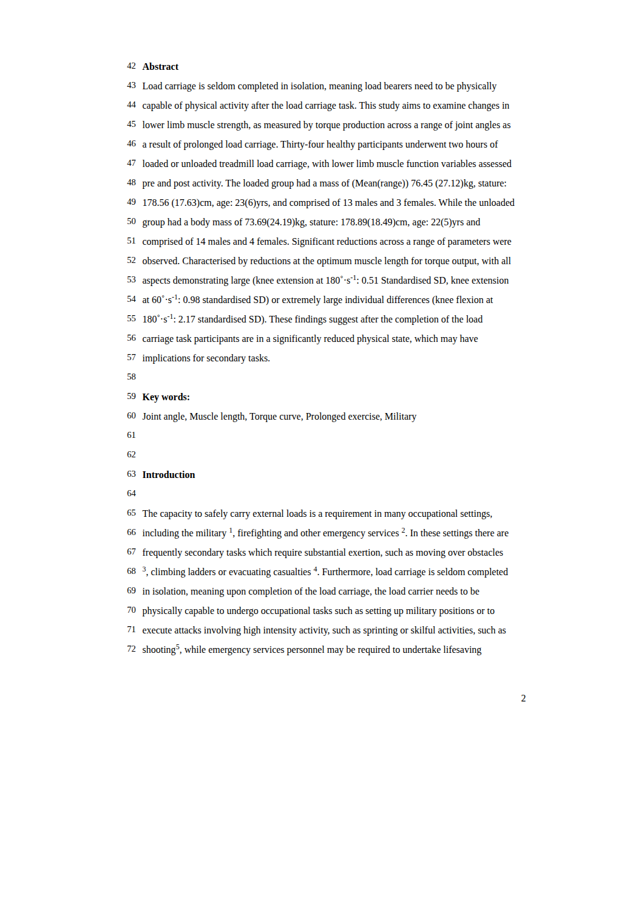Abstract
Load carriage is seldom completed in isolation, meaning load bearers need to be physically
capable of physical activity after the load carriage task. This study aims to examine changes in
lower limb muscle strength, as measured by torque production across a range of joint angles as
a result of prolonged load carriage. Thirty-four healthy participants underwent two hours of
loaded or unloaded treadmill load carriage, with lower limb muscle function variables assessed
pre and post activity. The loaded group had a mass of (Mean(range)) 76.45 (27.12)kg, stature:
178.56 (17.63)cm, age: 23(6)yrs, and comprised of 13 males and 3 females. While the unloaded
group had a body mass of 73.69(24.19)kg, stature: 178.89(18.49)cm, age: 22(5)yrs and
comprised of 14 males and 4 females. Significant reductions across a range of parameters were
observed. Characterised by reductions at the optimum muscle length for torque output, with all
aspects demonstrating large (knee extension at 180˚·s-1: 0.51 Standardised SD, knee extension
at 60˚·s-1: 0.98 standardised SD) or extremely large individual differences (knee flexion at
180˚·s-1: 2.17 standardised SD). These findings suggest after the completion of the load
carriage task participants are in a significantly reduced physical state, which may have
implications for secondary tasks.
Key words:
Joint angle, Muscle length, Torque curve, Prolonged exercise, Military
Introduction
The capacity to safely carry external loads is a requirement in many occupational settings,
including the military 1, firefighting and other emergency services 2. In these settings there are
frequently secondary tasks which require substantial exertion, such as moving over obstacles
3, climbing ladders or evacuating casualties 4. Furthermore, load carriage is seldom completed
in isolation, meaning upon completion of the load carriage, the load carrier needs to be
physically capable to undergo occupational tasks such as setting up military positions or to
execute attacks involving high intensity activity, such as sprinting or skilful activities, such as
shooting5, while emergency services personnel may be required to undertake lifesaving
2